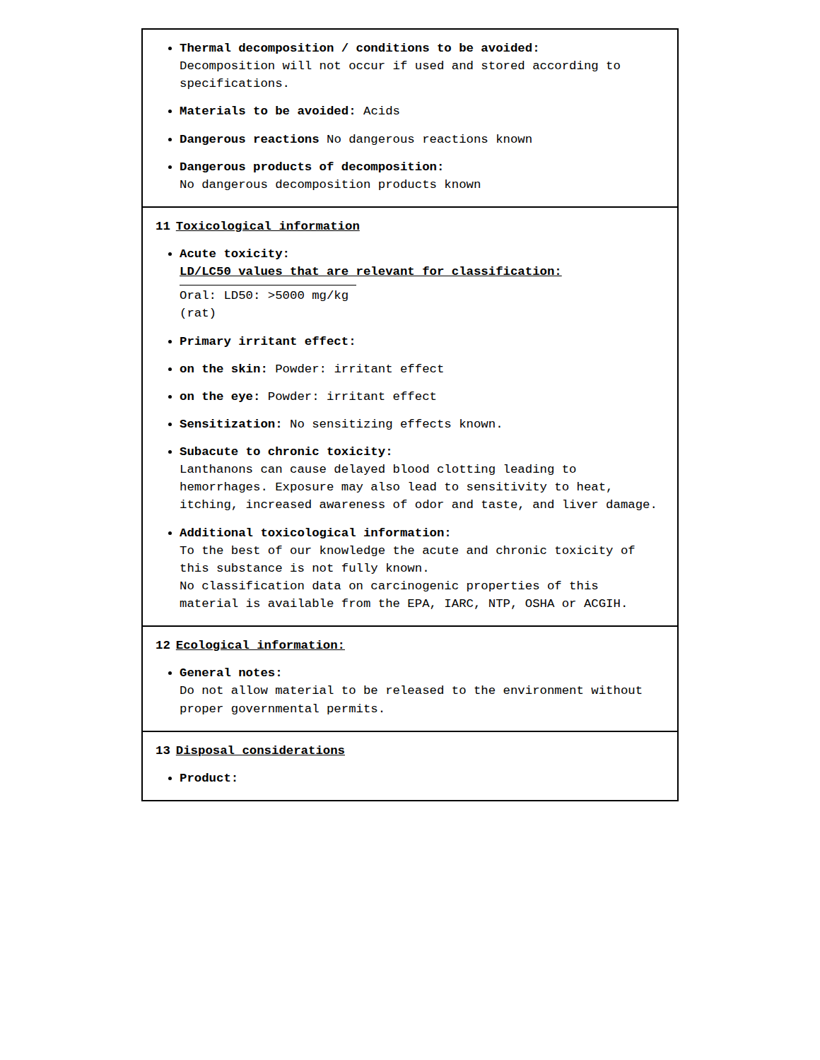Thermal decomposition / conditions to be avoided:
Decomposition will not occur if used and stored according to specifications.
Materials to be avoided: Acids
Dangerous reactions No dangerous reactions known
Dangerous products of decomposition:
No dangerous decomposition products known
11 Toxicological information
Acute toxicity:
LD/LC50 values that are relevant for classification: Oral: LD50: >5000 mg/kg (rat)
Primary irritant effect:
on the skin: Powder: irritant effect
on the eye: Powder: irritant effect
Sensitization: No sensitizing effects known.
Subacute to chronic toxicity:
Lanthanons can cause delayed blood clotting leading to hemorrhages. Exposure may also lead to sensitivity to heat, itching, increased awareness of odor and taste, and liver damage.
Additional toxicological information:
To the best of our knowledge the acute and chronic toxicity of this substance is not fully known.
No classification data on carcinogenic properties of this material is available from the EPA, IARC, NTP, OSHA or ACGIH.
12 Ecological information:
General notes:
Do not allow material to be released to the environment without proper governmental permits.
13 Disposal considerations
Product: